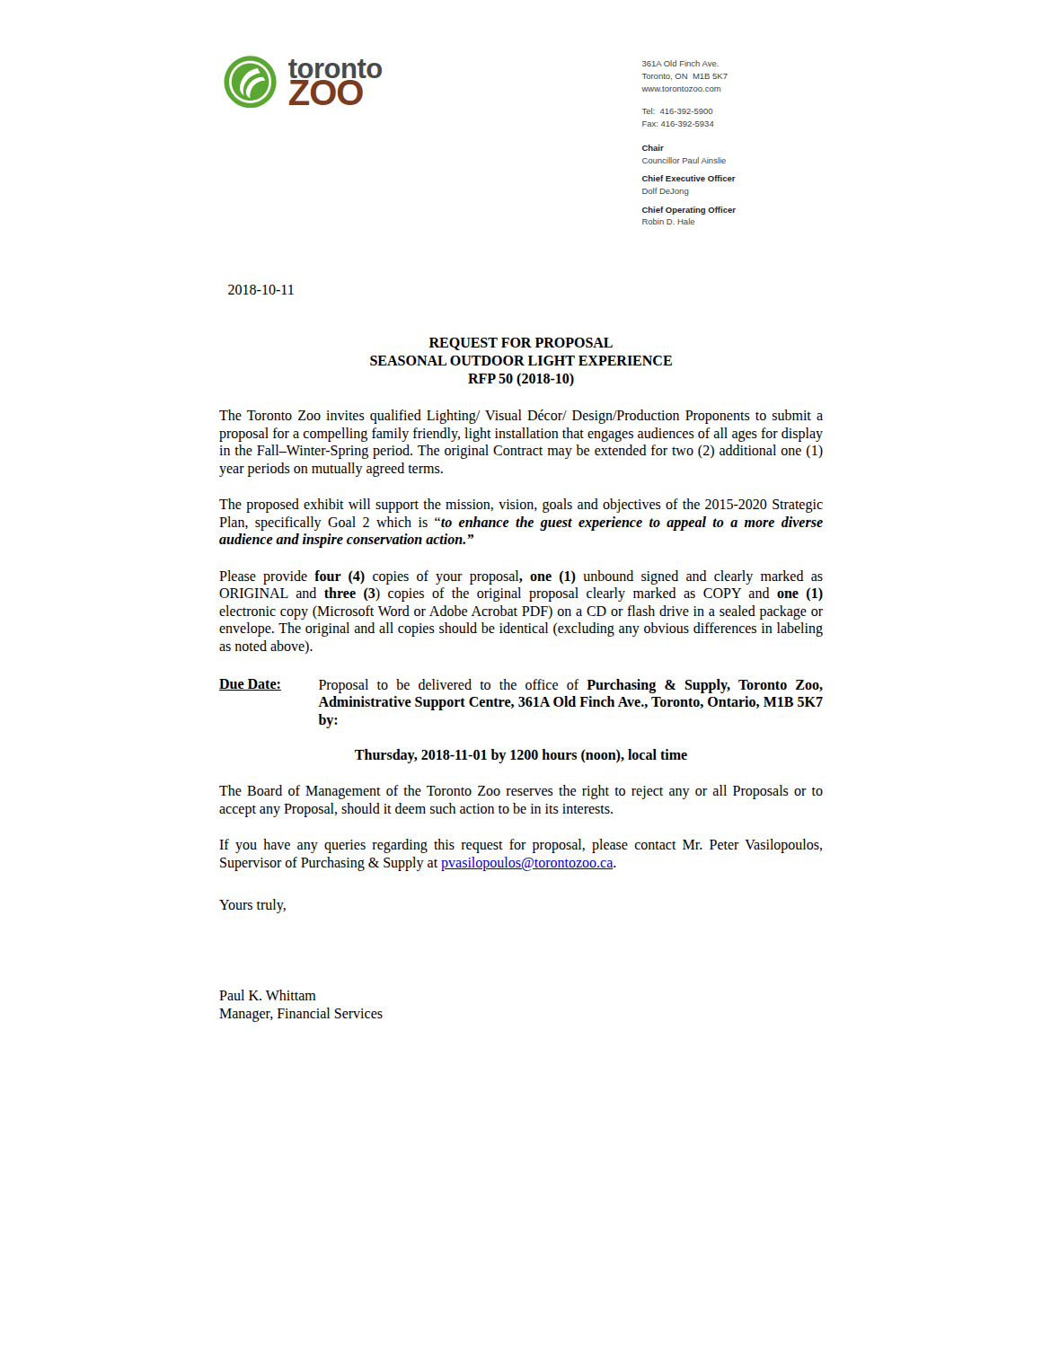toronto ZOO
361A Old Finch Ave.
Toronto, ON M1B 5K7
www.torontozoo.com
Tel: 416-392-5900
Fax: 416-392-5934
Chair
Councillor Paul Ainslie
Chief Executive Officer
Dolf DeJong
Chief Operating Officer
Robin D. Hale
2018-10-11
REQUEST FOR PROPOSAL
SEASONAL OUTDOOR LIGHT EXPERIENCE
RFP 50 (2018-10)
The Toronto Zoo invites qualified Lighting/ Visual Décor/ Design/Production Proponents to submit a proposal for a compelling family friendly, light installation that engages audiences of all ages for display in the Fall–Winter-Spring period. The original Contract may be extended for two (2) additional one (1) year periods on mutually agreed terms.
The proposed exhibit will support the mission, vision, goals and objectives of the 2015-2020 Strategic Plan, specifically Goal 2 which is “to enhance the guest experience to appeal to a more diverse audience and inspire conservation action.”
Please provide four (4) copies of your proposal, one (1) unbound signed and clearly marked as ORIGINAL and three (3) copies of the original proposal clearly marked as COPY and one (1) electronic copy (Microsoft Word or Adobe Acrobat PDF) on a CD or flash drive in a sealed package or envelope. The original and all copies should be identical (excluding any obvious differences in labeling as noted above).
Due Date:
Proposal to be delivered to the office of Purchasing & Supply, Toronto Zoo, Administrative Support Centre, 361A Old Finch Ave., Toronto, Ontario, M1B 5K7 by:
Thursday, 2018-11-01 by 1200 hours (noon), local time
The Board of Management of the Toronto Zoo reserves the right to reject any or all Proposals or to accept any Proposal, should it deem such action to be in its interests.
If you have any queries regarding this request for proposal, please contact Mr. Peter Vasilopoulos, Supervisor of Purchasing & Supply at pvasilopoulos@torontozoo.ca.
Yours truly,
Paul K. Whittam
Manager, Financial Services